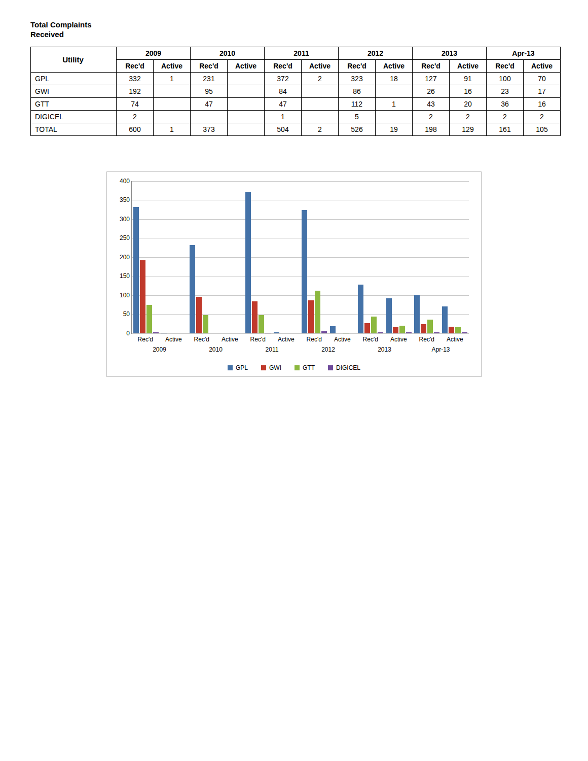Total Complaints
Received
| Utility | 2009 | 2010 | 2011 | 2012 | 2013 | Apr-13 |
| --- | --- | --- | --- | --- | --- | --- |
| Rec'd | Active | Rec'd | Active | Rec'd | Active | Rec'd | Active | Rec'd | Active | Rec'd | Active |
| GPL | 332 | 1 | 231 | | 372 | 2 | 323 | 18 | 127 | 91 | 100 | 70 |
| GWI | 192 | | 95 | | 84 | | 86 | | 26 | 16 | 23 | 17 |
| GTT | 74 | | 47 | | 47 | | 112 | 1 | 43 | 20 | 36 | 16 |
| DIGICEL | 2 | | | | 1 | | 5 | | 2 | 2 | 2 | 2 |
| TOTAL | 600 | 1 | 373 | | 504 | 2 | 526 | 19 | 198 | 129 | 161 | 105 |
400
350
300
250
200
150
100
50
0
Rec'd
Active
Rec'd
Active
Rec'd
Active
Rec'd
Active
Rec'd
Active
Rec'd
Active
2009
2010
2011
2012
2013
Apr-13
GPL
GWI
GTT
DIGICEL